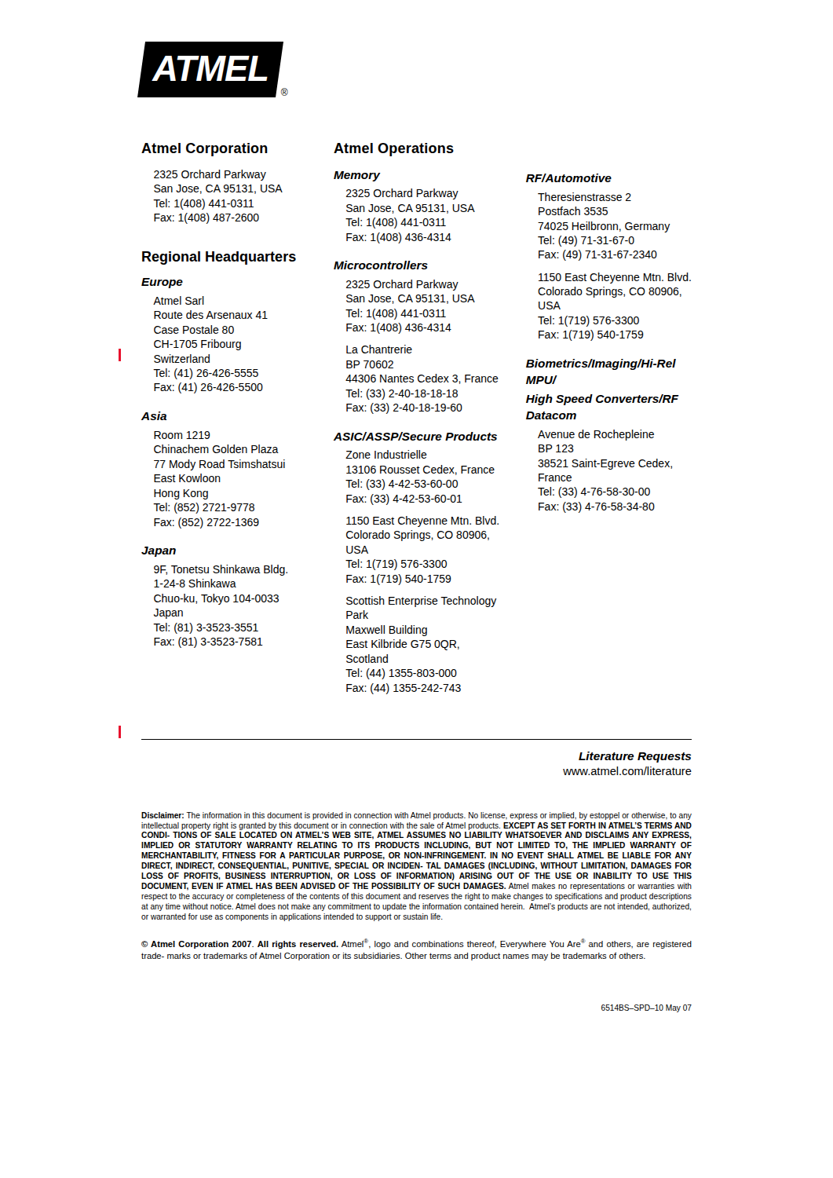ATMEL®
Atmel Corporation
2325 Orchard Parkway
San Jose, CA 95131, USA
Tel: 1(408) 441-0311
Fax: 1(408) 487-2600
Regional Headquarters
Europe
Atmel Sarl
Route des Arsenaux 41
Case Postale 80
CH-1705 Fribourg
Switzerland
Tel: (41) 26-426-5555
Fax: (41) 26-426-5500
Asia
Room 1219
Chinachem Golden Plaza
77 Mody Road Tsimshatsui
East Kowloon
Hong Kong
Tel: (852) 2721-9778
Fax: (852) 2722-1369
Japan
9F, Tonetsu Shinkawa Bldg.
1-24-8 Shinkawa
Chuo-ku, Tokyo 104-0033
Japan
Tel: (81) 3-3523-3551
Fax: (81) 3-3523-7581
Atmel Operations
Memory
2325 Orchard Parkway
San Jose, CA 95131, USA
Tel: 1(408) 441-0311
Fax: 1(408) 436-4314
Microcontrollers
2325 Orchard Parkway
San Jose, CA 95131, USA
Tel: 1(408) 441-0311
Fax: 1(408) 436-4314
La Chantrerie
BP 70602
44306 Nantes Cedex 3, France
Tel: (33) 2-40-18-18-18
Fax: (33) 2-40-18-19-60
ASIC/ASSP/Secure Products
Zone Industrielle
13106 Rousset Cedex, France
Tel: (33) 4-42-53-60-00
Fax: (33) 4-42-53-60-01
1150 East Cheyenne Mtn. Blvd.
Colorado Springs, CO 80906, USA
Tel: 1(719) 576-3300
Fax: 1(719) 540-1759
Scottish Enterprise Technology Park
Maxwell Building
East Kilbride G75 0QR, Scotland
Tel: (44) 1355-803-000
Fax: (44) 1355-242-743
RF/Automotive
Theresienstrasse 2
Postfach 3535
74025 Heilbronn, Germany
Tel: (49) 71-31-67-0
Fax: (49) 71-31-67-2340
1150 East Cheyenne Mtn. Blvd.
Colorado Springs, CO 80906, USA
Tel: 1(719) 576-3300
Fax: 1(719) 540-1759
Biometrics/Imaging/Hi-Rel MPU/
High Speed Converters/RF Datacom
Avenue de Rochepleine
BP 123
38521 Saint-Egreve Cedex, France
Tel: (33) 4-76-58-30-00
Fax: (33) 4-76-58-34-80
Literature Requests
www.atmel.com/literature
Disclaimer: The information in this document is provided in connection with Atmel products. No license, express or implied, by estoppel or otherwise, to any intellectual property right is granted by this document or in connection with the sale of Atmel products. EXCEPT AS SET FORTH IN ATMEL’S TERMS AND CONDI- TIONS OF SALE LOCATED ON ATMEL’S WEB SITE, ATMEL ASSUMES NO LIABILITY WHATSOEVER AND DISCLAIMS ANY EXPRESS, IMPLIED OR STATUTORY WARRANTY RELATING TO ITS PRODUCTS INCLUDING, BUT NOT LIMITED TO, THE IMPLIED WARRANTY OF MERCHANTABILITY, FITNESS FOR A PARTICULAR PURPOSE, OR NON-INFRINGEMENT. IN NO EVENT SHALL ATMEL BE LIABLE FOR ANY DIRECT, INDIRECT, CONSEQUENTIAL, PUNITIVE, SPECIAL OR INCIDEN- TAL DAMAGES (INCLUDING, WITHOUT LIMITATION, DAMAGES FOR LOSS OF PROFITS, BUSINESS INTERRUPTION, OR LOSS OF INFORMATION) ARISING OUT OF THE USE OR INABILITY TO USE THIS DOCUMENT, EVEN IF ATMEL HAS BEEN ADVISED OF THE POSSIBILITY OF SUCH DAMAGES. Atmel makes no representations or warranties with respect to the accuracy or completeness of the contents of this document and reserves the right to make changes to specifications and product descriptions at any time without notice. Atmel does not make any commitment to update the information contained herein. Atmel’s products are not intended, authorized, or warranted for use as components in applications intended to support or sustain life.
© Atmel Corporation 2007. All rights reserved. Atmel®, logo and combinations thereof, Everywhere You Are® and others, are registered trade- marks or trademarks of Atmel Corporation or its subsidiaries. Other terms and product names may be trademarks of others.
6514BS–SPD–10 May 07